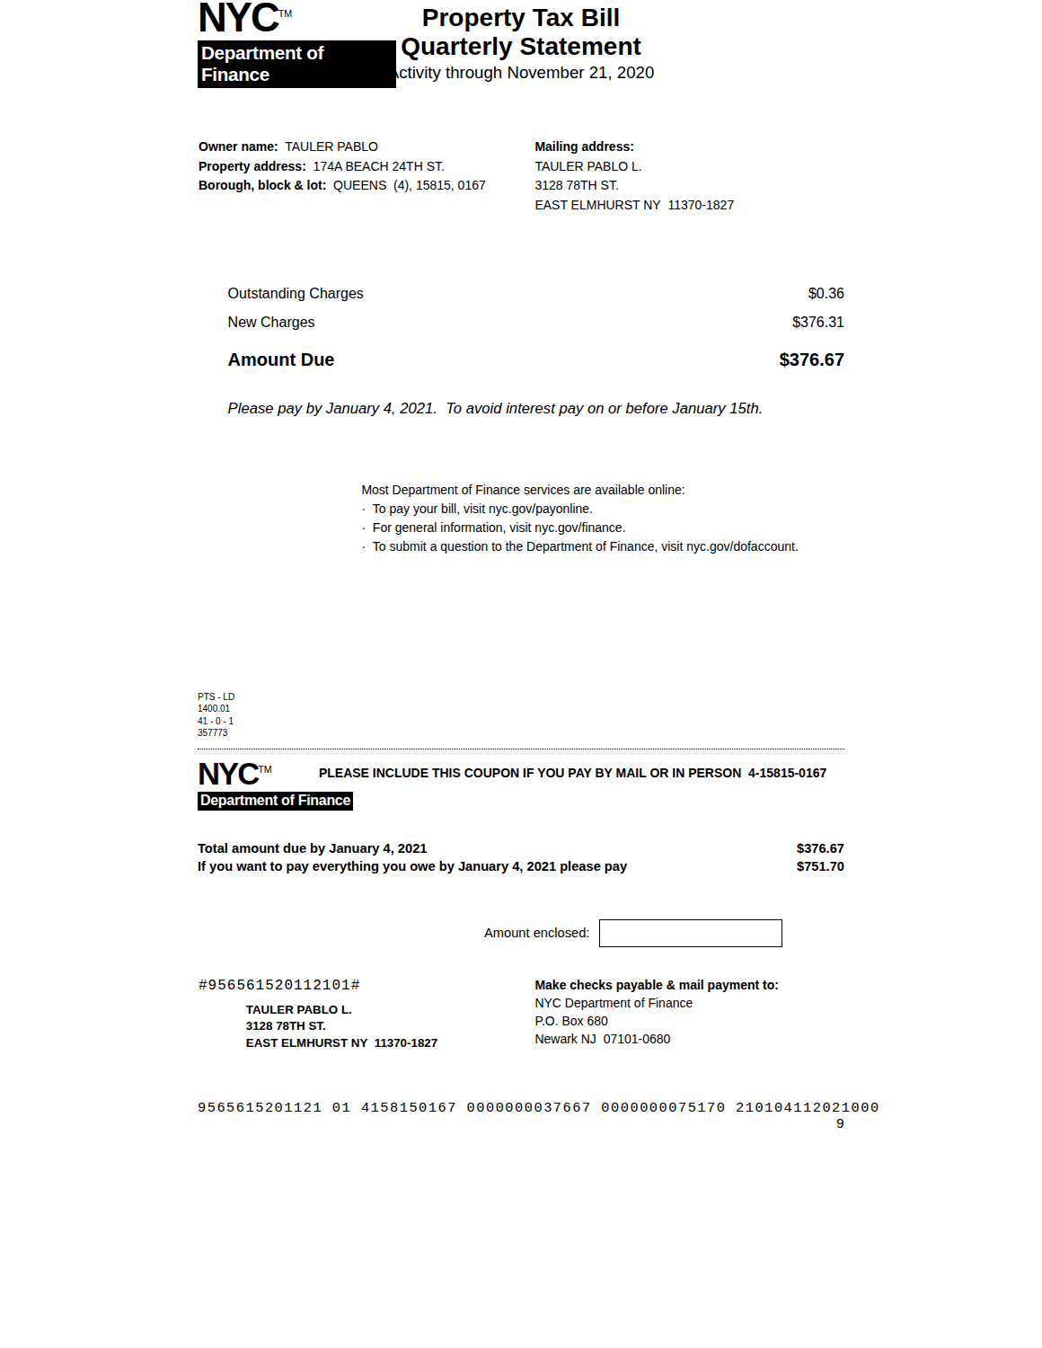NYCTM
Department of Finance
Property Tax Bill
Quarterly Statement
Activity through November 21, 2020
| Owner name: TAULER PABLO Property address: 174A BEACH 24TH ST. Borough, block & lot: QUEENS (4), 15815, 0167 | Mailing address: TAULER PABLO L. 3128 78TH ST. EAST ELMHURST NY 11370-1827 |
| Outstanding Charges | $0.36 |
| New Charges | $376.31 |
| Amount Due | $376.67 |
Please pay by January 4, 2021. To avoid interest pay on or before January 15th.
Most Department of Finance services are available online:
To pay your bill, visit nyc.gov/payonline.
For general information, visit nyc.gov/finance.
To submit a question to the Department of Finance, visit nyc.gov/dofaccount.
PTS - LD
1400.01
41 - 0 - 1
357773
NYCTM
Department of Finance
PLEASE INCLUDE THIS COUPON IF YOU PAY BY MAIL OR IN PERSON 4-15815-0167
| Total amount due by January 4, 2021 | $376.67 |
| If you want to pay everything you owe by January 4, 2021 please pay | $751.70 |
| Amount enclosed: | |
| #956561520112101# TAULER PABLO L. 3128 78TH ST. EAST ELMHURST NY 11370-1827 | Make checks payable & mail payment to: NYC Department of Finance P.O. Box 680 Newark NJ 07101-0680 |
9565615201121 01 4158150167 0000000037667 0000000075170 2101041120210009